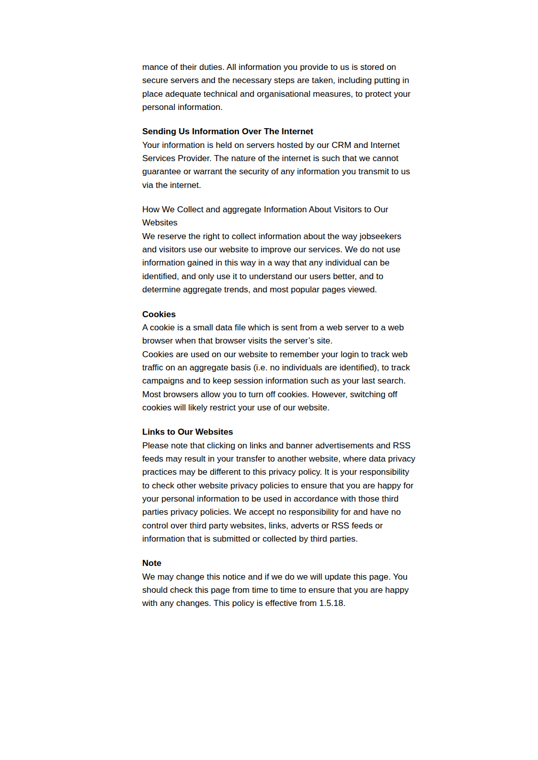mance of their duties. All information you provide to us is stored on secure servers and the necessary steps are taken, including putting in place adequate technical and organisational measures, to protect your personal information.
Sending Us Information Over The Internet
Your information is held on servers hosted by our CRM and Internet Services Provider. The nature of the internet is such that we cannot guarantee or warrant the security of any information you transmit to us via the internet.
How We Collect and aggregate Information About Visitors to Our Websites
We reserve the right to collect information about the way jobseekers and visitors use our website to improve our services. We do not use information gained in this way in a way that any individual can be identified, and only use it to understand our users better, and to determine aggregate trends, and most popular pages viewed.
Cookies
A cookie is a small data file which is sent from a web server to a web browser when that browser visits the server’s site.
Cookies are used on our website to remember your login to track web traffic on an aggregate basis (i.e. no individuals are identified), to track campaigns and to keep session information such as your last search. Most browsers allow you to turn off cookies. However, switching off cookies will likely restrict your use of our website.
Links to Our Websites
Please note that clicking on links and banner advertisements and RSS feeds may result in your transfer to another website, where data privacy practices may be different to this privacy policy. It is your responsibility to check other website privacy policies to ensure that you are happy for your personal information to be used in accordance with those third parties privacy policies. We accept no responsibility for and have no control over third party websites, links, adverts or RSS feeds or information that is submitted or collected by third parties.
Note
We may change this notice and if we do we will update this page. You should check this page from time to time to ensure that you are happy with any changes. This policy is effective from 1.5.18.